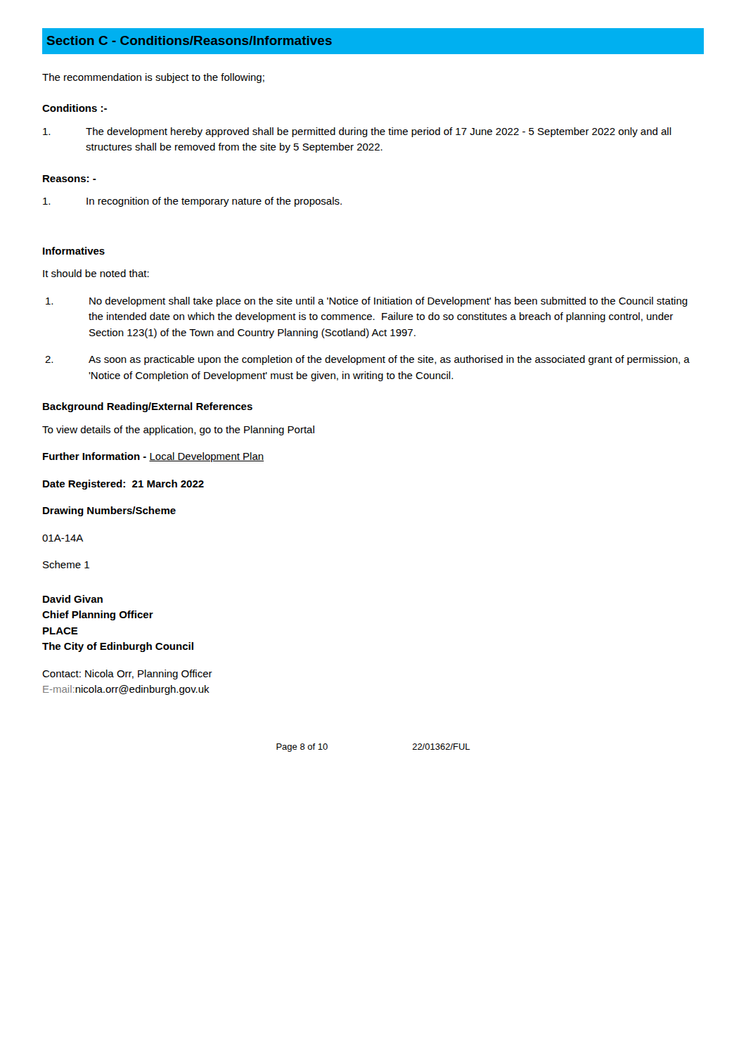Section C - Conditions/Reasons/Informatives
The recommendation is subject to the following;
Conditions :-
1.
The development hereby approved shall be permitted during the time period of 17 June 2022 - 5 September 2022 only and all structures shall be removed from the site by 5 September 2022.
Reasons: -
1.
In recognition of the temporary nature of the proposals.
Informatives
It should be noted that:
1.
No development shall take place on the site until a 'Notice of Initiation of Development' has been submitted to the Council stating the intended date on which the development is to commence. Failure to do so constitutes a breach of planning control, under Section 123(1) of the Town and Country Planning (Scotland) Act 1997.
2.
As soon as practicable upon the completion of the development of the site, as authorised in the associated grant of permission, a 'Notice of Completion of Development' must be given, in writing to the Council.
Background Reading/External References
To view details of the application, go to the Planning Portal
Further Information - Local Development Plan
Date Registered: 21 March 2022
Drawing Numbers/Scheme
01A-14A
Scheme 1
David Givan
Chief Planning Officer
PLACE
The City of Edinburgh Council
Contact: Nicola Orr, Planning Officer
E-mail: nicola.orr@edinburgh.gov.uk
Page 8 of 10 22/01362/FUL